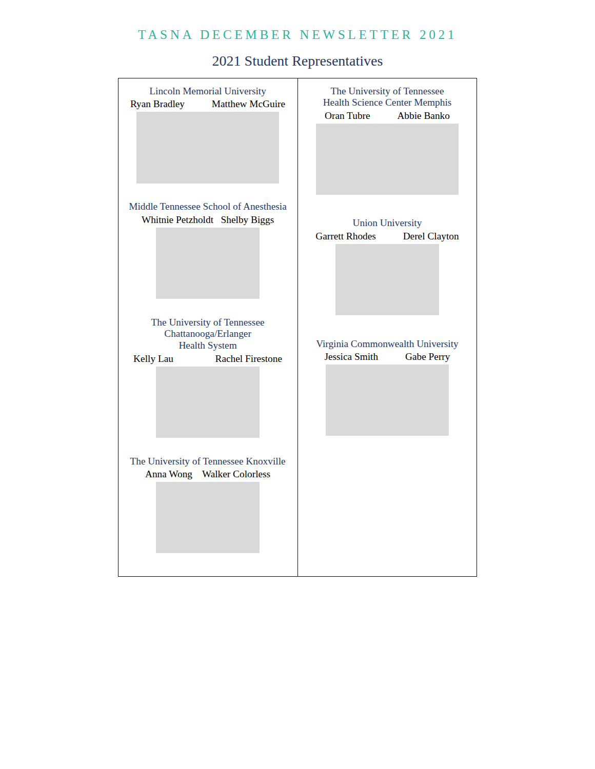TASNA December Newsletter 2021
2021 Student Representatives
| Lincoln Memorial University Ryan Bradley Matthew McGuire Middle Tennessee School of Anesthesia Whitnie Petzholdt Shelby Biggs The University of Tennessee Chattanooga/Erlanger Health System Kelly Lau Rachel Firestone The University of Tennessee Knoxville Anna Wong Walker Colorless | The University of Tennessee Health Science Center Memphis Oran Tubre Abbie Banko Union University Garrett Rhodes Derel Clayton Virginia Commonwealth University Jessica Smith Gabe Perry |